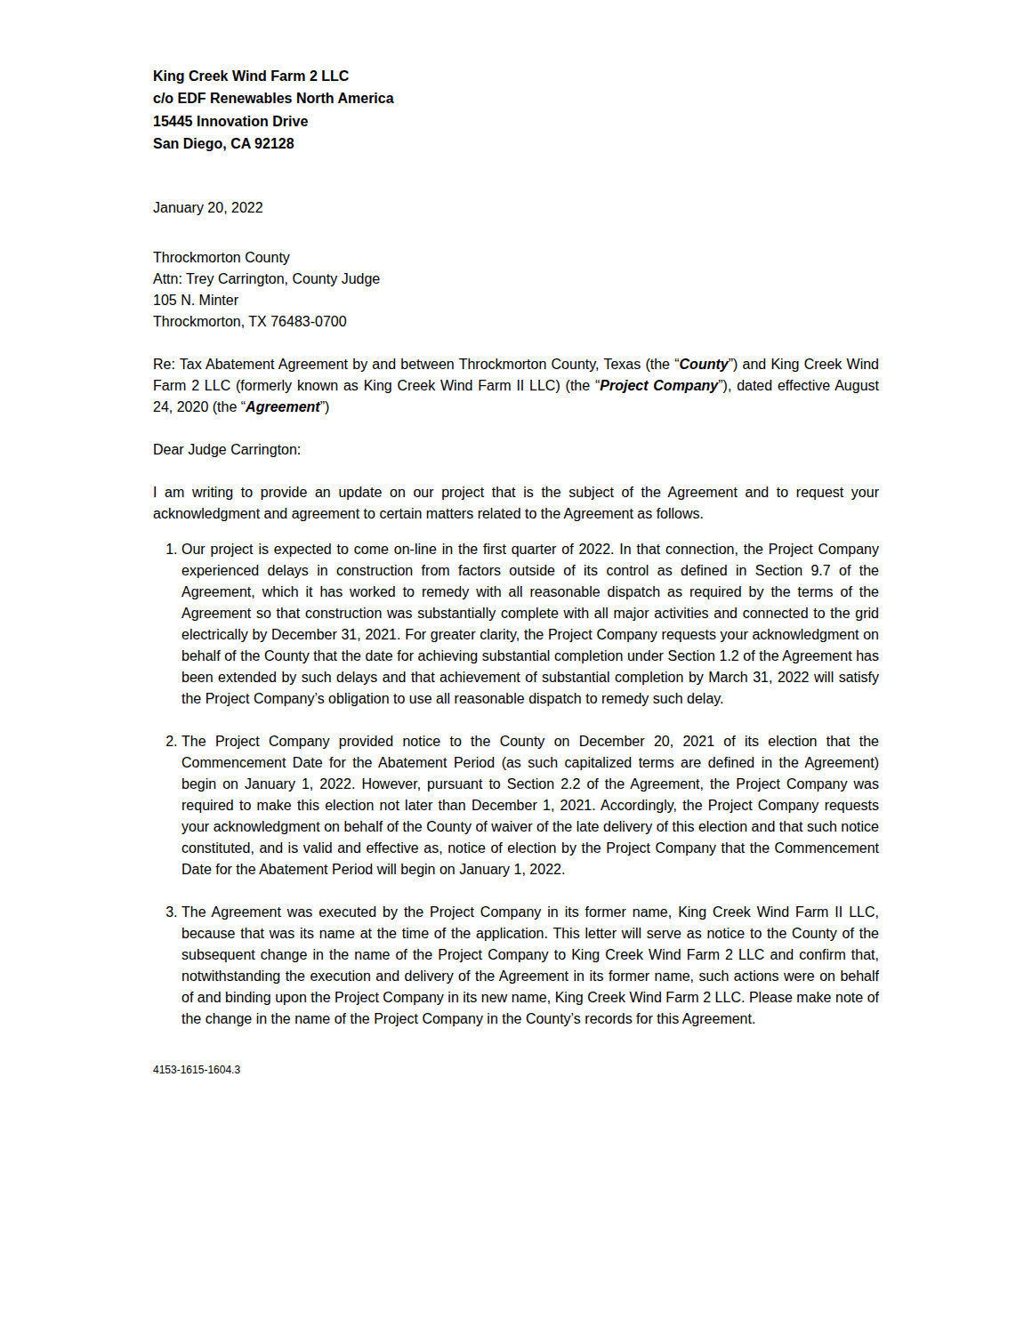King Creek Wind Farm 2 LLC
c/o EDF Renewables North America
15445 Innovation Drive
San Diego, CA 92128
January 20, 2022
Throckmorton County
Attn: Trey Carrington, County Judge
105 N. Minter
Throckmorton, TX 76483-0700
Re: Tax Abatement Agreement by and between Throckmorton County, Texas (the “County”) and King Creek Wind Farm 2 LLC (formerly known as King Creek Wind Farm II LLC) (the “Project Company”), dated effective August 24, 2020 (the “Agreement”)
Dear Judge Carrington:
I am writing to provide an update on our project that is the subject of the Agreement and to request your acknowledgment and agreement to certain matters related to the Agreement as follows.
Our project is expected to come on-line in the first quarter of 2022. In that connection, the Project Company experienced delays in construction from factors outside of its control as defined in Section 9.7 of the Agreement, which it has worked to remedy with all reasonable dispatch as required by the terms of the Agreement so that construction was substantially complete with all major activities and connected to the grid electrically by December 31, 2021. For greater clarity, the Project Company requests your acknowledgment on behalf of the County that the date for achieving substantial completion under Section 1.2 of the Agreement has been extended by such delays and that achievement of substantial completion by March 31, 2022 will satisfy the Project Company’s obligation to use all reasonable dispatch to remedy such delay.
The Project Company provided notice to the County on December 20, 2021 of its election that the Commencement Date for the Abatement Period (as such capitalized terms are defined in the Agreement) begin on January 1, 2022. However, pursuant to Section 2.2 of the Agreement, the Project Company was required to make this election not later than December 1, 2021. Accordingly, the Project Company requests your acknowledgment on behalf of the County of waiver of the late delivery of this election and that such notice constituted, and is valid and effective as, notice of election by the Project Company that the Commencement Date for the Abatement Period will begin on January 1, 2022.
The Agreement was executed by the Project Company in its former name, King Creek Wind Farm II LLC, because that was its name at the time of the application. This letter will serve as notice to the County of the subsequent change in the name of the Project Company to King Creek Wind Farm 2 LLC and confirm that, notwithstanding the execution and delivery of the Agreement in its former name, such actions were on behalf of and binding upon the Project Company in its new name, King Creek Wind Farm 2 LLC. Please make note of the change in the name of the Project Company in the County’s records for this Agreement.
4153-1615-1604.3